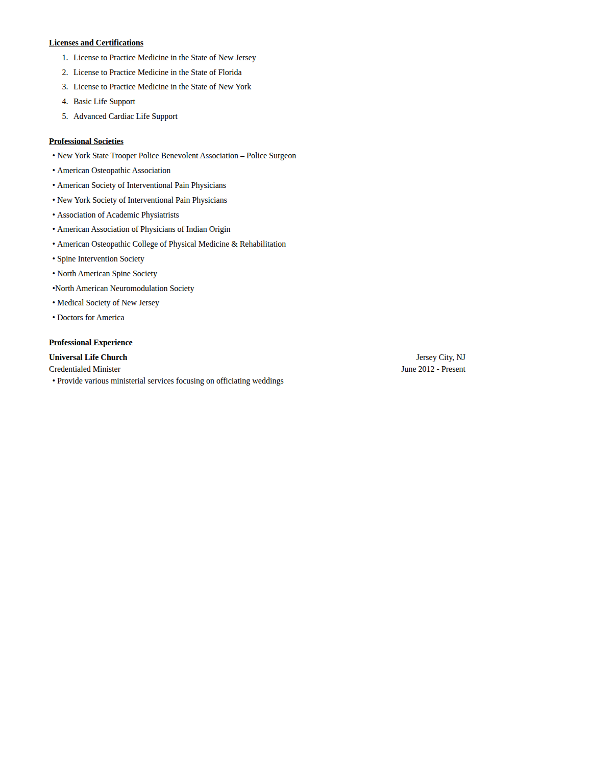Licenses and Certifications
License to Practice Medicine in the State of New Jersey
License to Practice Medicine in the State of Florida
License to Practice Medicine in the State of New York
Basic Life Support
Advanced Cardiac Life Support
Professional Societies
New York State Trooper Police Benevolent Association – Police Surgeon
American Osteopathic Association
American Society of Interventional Pain Physicians
New York Society of Interventional Pain Physicians
Association of Academic Physiatrists
American Association of Physicians of Indian Origin
American Osteopathic College of Physical Medicine & Rehabilitation
Spine Intervention Society
North American Spine Society
North American Neuromodulation Society
Medical Society of New Jersey
Doctors for America
Professional Experience
Universal Life Church
Jersey City, NJ
Credentialed Minister
June 2012 - Present
Provide various ministerial services focusing on officiating weddings